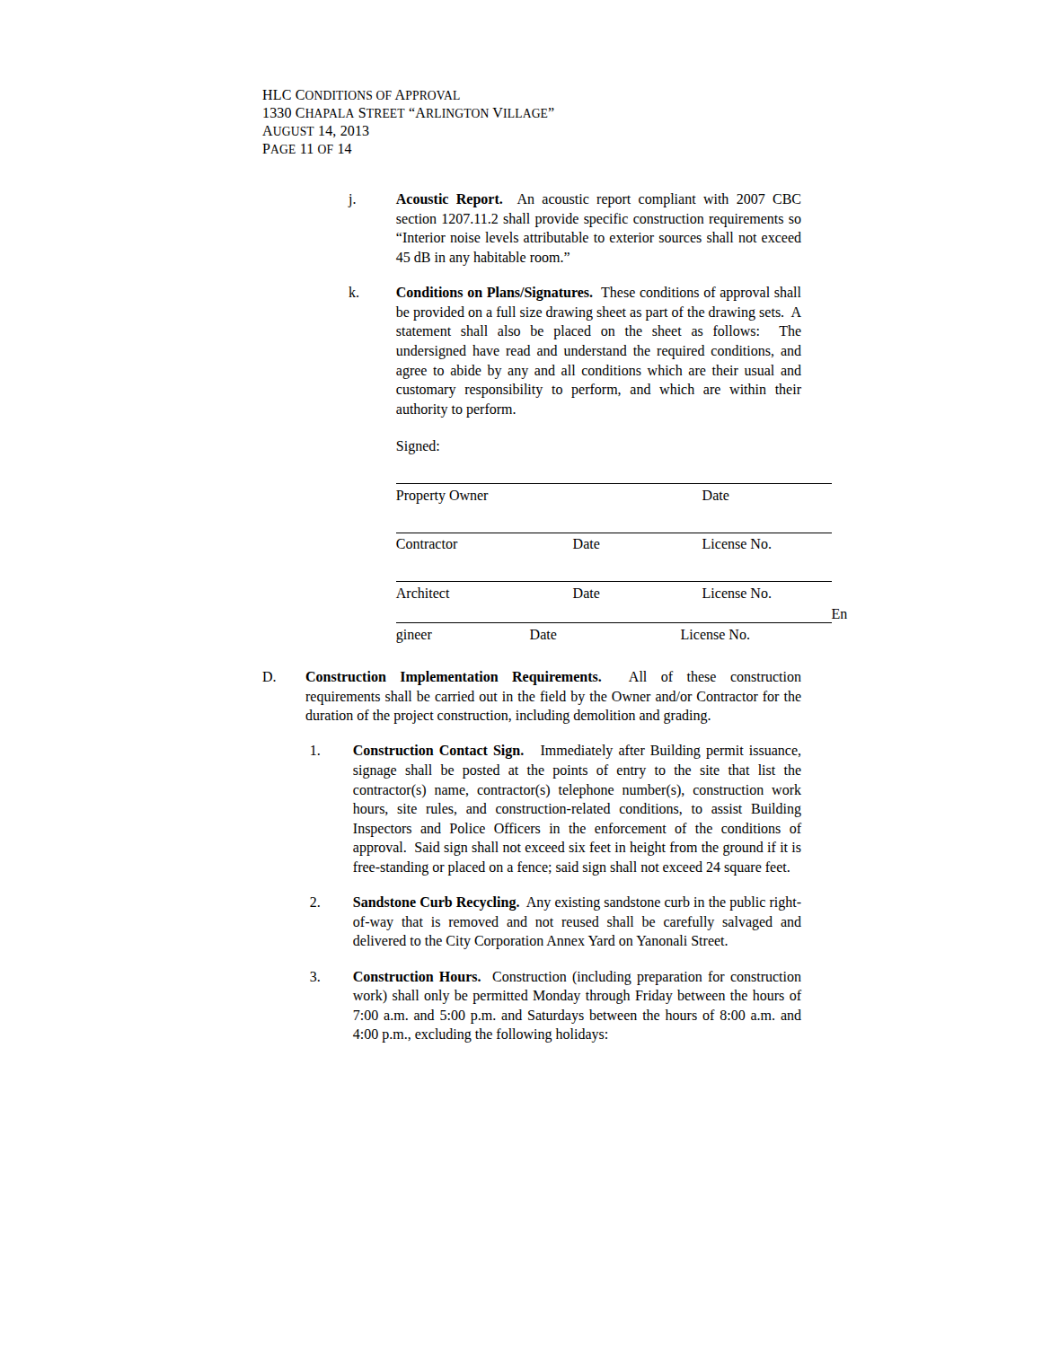HLC CONDITIONS OF APPROVAL
1330 CHAPALA STREET “ARLINGTON VILLAGE”
AUGUST 14, 2013
PAGE 11 OF 14
j. Acoustic Report. An acoustic report compliant with 2007 CBC section 1207.11.2 shall provide specific construction requirements so “Interior noise levels attributable to exterior sources shall not exceed 45 dB in any habitable room.”
k. Conditions on Plans/Signatures. These conditions of approval shall be provided on a full size drawing sheet as part of the drawing sets. A statement shall also be placed on the sheet as follows: The undersigned have read and understand the required conditions, and agree to abide by any and all conditions which are their usual and customary responsibility to perform, and which are within their authority to perform.
Signed:
Property Owner
Date
Contractor
Date
License No.
Architect
Date
License No.
En
gineer
Date
License No.
D. Construction Implementation Requirements. All of these construction requirements shall be carried out in the field by the Owner and/or Contractor for the duration of the project construction, including demolition and grading.
1. Construction Contact Sign. Immediately after Building permit issuance, signage shall be posted at the points of entry to the site that list the contractor(s) name, contractor(s) telephone number(s), construction work hours, site rules, and construction-related conditions, to assist Building Inspectors and Police Officers in the enforcement of the conditions of approval. Said sign shall not exceed six feet in height from the ground if it is free-standing or placed on a fence; said sign shall not exceed 24 square feet.
2. Sandstone Curb Recycling. Any existing sandstone curb in the public right-of-way that is removed and not reused shall be carefully salvaged and delivered to the City Corporation Annex Yard on Yanonali Street.
3. Construction Hours. Construction (including preparation for construction work) shall only be permitted Monday through Friday between the hours of 7:00 a.m. and 5:00 p.m. and Saturdays between the hours of 8:00 a.m. and 4:00 p.m., excluding the following holidays: